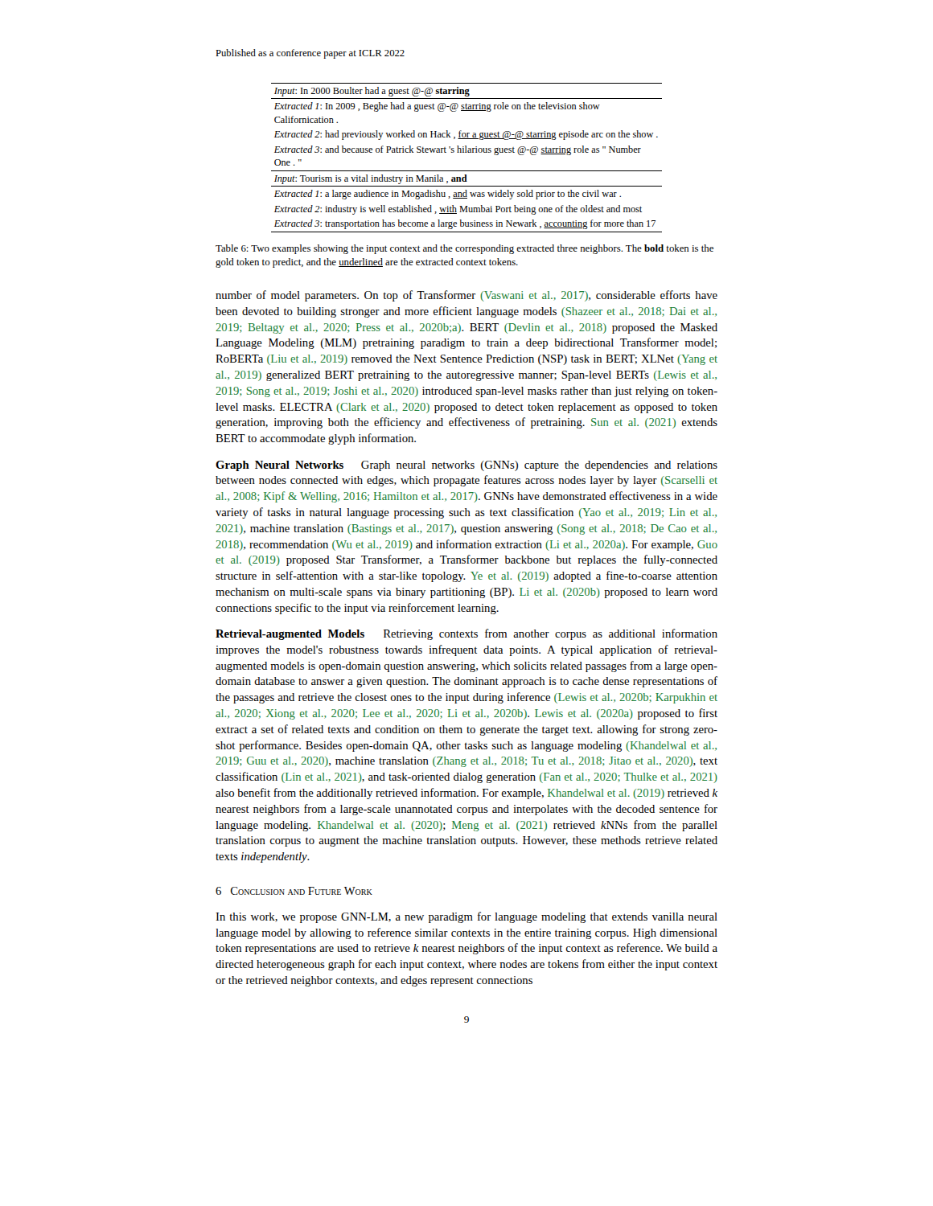Published as a conference paper at ICLR 2022
| Input : In 2000 Boulter had a guest @-@ starring |
| Extracted 1 : In 2009 , Beghe had a guest @-@ starring role on the television show Californication . |
| Extracted 2 : had previously worked on Hack , for a guest @-@ starring episode arc on the show . |
| Extracted 3 : and because of Patrick Stewart 's hilarious guest @-@ starring role as " Number One . " |
| Input : Tourism is a vital industry in Manila , and |
| Extracted 1 : a large audience in Mogadishu , and was widely sold prior to the civil war . |
| Extracted 2 : industry is well established , with Mumbai Port being one of the oldest and most |
| Extracted 3 : transportation has become a large business in Newark , accounting for more than 17 |
Table 6: Two examples showing the input context and the corresponding extracted three neighbors. The bold token is the gold token to predict, and the underlined are the extracted context tokens.
number of model parameters. On top of Transformer (Vaswani et al., 2017), considerable efforts have been devoted to building stronger and more efficient language models (Shazeer et al., 2018; Dai et al., 2019; Beltagy et al., 2020; Press et al., 2020b;a). BERT (Devlin et al., 2018) proposed the Masked Language Modeling (MLM) pretraining paradigm to train a deep bidirectional Transformer model; RoBERTa (Liu et al., 2019) removed the Next Sentence Prediction (NSP) task in BERT; XLNet (Yang et al., 2019) generalized BERT pretraining to the autoregressive manner; Span-level BERTs (Lewis et al., 2019; Song et al., 2019; Joshi et al., 2020) introduced span-level masks rather than just relying on token-level masks. ELECTRA (Clark et al., 2020) proposed to detect token replacement as opposed to token generation, improving both the efficiency and effectiveness of pretraining. Sun et al. (2021) extends BERT to accommodate glyph information.
Graph Neural Networks Graph neural networks (GNNs) capture the dependencies and relations between nodes connected with edges, which propagate features across nodes layer by layer (Scarselli et al., 2008; Kipf & Welling, 2016; Hamilton et al., 2017). GNNs have demonstrated effectiveness in a wide variety of tasks in natural language processing such as text classification (Yao et al., 2019; Lin et al., 2021), machine translation (Bastings et al., 2017), question answering (Song et al., 2018; De Cao et al., 2018), recommendation (Wu et al., 2019) and information extraction (Li et al., 2020a). For example, Guo et al. (2019) proposed Star Transformer, a Transformer backbone but replaces the fully-connected structure in self-attention with a star-like topology. Ye et al. (2019) adopted a fine-to-coarse attention mechanism on multi-scale spans via binary partitioning (BP). Li et al. (2020b) proposed to learn word connections specific to the input via reinforcement learning.
Retrieval-augmented Models Retrieving contexts from another corpus as additional information improves the model's robustness towards infrequent data points. A typical application of retrieval- augmented models is open-domain question answering, which solicits related passages from a large open-domain database to answer a given question. The dominant approach is to cache dense representations of the passages and retrieve the closest ones to the input during inference (Lewis et al., 2020b; Karpukhin et al., 2020; Xiong et al., 2020; Lee et al., 2020; Li et al., 2020b). Lewis et al. (2020a) proposed to first extract a set of related texts and condition on them to generate the target text. allowing for strong zero-shot performance. Besides open-domain QA, other tasks such as language modeling (Khandelwal et al., 2019; Guu et al., 2020), machine translation (Zhang et al., 2018; Tu et al., 2018; Jitao et al., 2020), text classification (Lin et al., 2021), and task-oriented dialog generation (Fan et al., 2020; Thulke et al., 2021) also benefit from the additionally retrieved information. For example, Khandelwal et al. (2019) retrieved k nearest neighbors from a large-scale unannotated corpus and interpolates with the decoded sentence for language modeling. Khandelwal et al. (2020); Meng et al. (2021) retrieved k NNs from the parallel translation corpus to augment the machine translation outputs. However, these methods retrieve related texts independently.
6 Conclusion and Future Work
In this work, we propose GNN-LM, a new paradigm for language modeling that extends vanilla neural language model by allowing to reference similar contexts in the entire training corpus. High dimensional token representations are used to retrieve k nearest neighbors of the input context as reference. We build a directed heterogeneous graph for each input context, where nodes are tokens from either the input context or the retrieved neighbor contexts, and edges represent connections
9